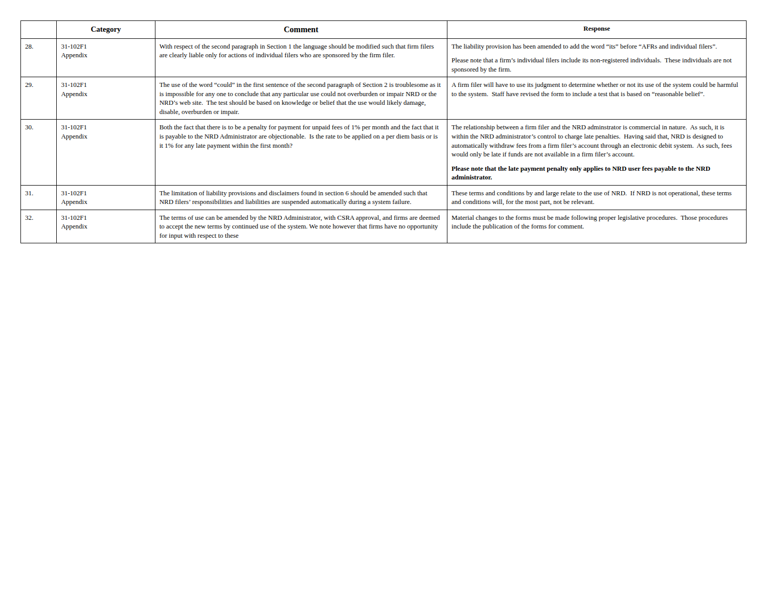| | Category | Comment | Response |
| --- | --- | --- | --- |
| 28. | 31-102F1 Appendix | With respect of the second paragraph in Section 1 the language should be modified such that firm filers are clearly liable only for actions of individual filers who are sponsored by the firm filer. | The liability provision has been amended to add the word “its” before “AFRs and individual filers”. Please note that a firm’s individual filers include its non-registered individuals. These individuals are not sponsored by the firm. |
| 29. | 31-102F1 Appendix | The use of the word “could” in the first sentence of the second paragraph of Section 2 is troublesome as it is impossible for any one to conclude that any particular use could not overburden or impair NRD or the NRD’s web site. The test should be based on knowledge or belief that the use would likely damage, disable, overburden or impair. | A firm filer will have to use its judgment to determine whether or not its use of the system could be harmful to the system. Staff have revised the form to include a test that is based on “reasonable belief”. |
| 30. | 31-102F1 Appendix | Both the fact that there is to be a penalty for payment for unpaid fees of 1% per month and the fact that it is payable to the NRD Administrator are objectionable. Is the rate to be applied on a per diem basis or is it 1% for any late payment within the first month? | The relationship between a firm filer and the NRD adminstrator is commercial in nature. As such, it is within the NRD administrator’s control to charge late penalties. Having said that, NRD is designed to automatically withdraw fees from a firm filer’s account through an electronic debit system. As such, fees would only be late if funds are not available in a firm filer’s account. Please note that the late payment penalty only applies to NRD user fees payable to the NRD administrator. |
| 31. | 31-102F1 Appendix | The limitation of liability provisions and disclaimers found in section 6 should be amended such that NRD filers’ responsibilities and liabilities are suspended automatically during a system failure. | These terms and conditions by and large relate to the use of NRD. If NRD is not operational, these terms and conditions will, for the most part, not be relevant. |
| 32. | 31-102F1 Appendix | The terms of use can be amended by the NRD Administrator, with CSRA approval, and firms are deemed to accept the new terms by continued use of the system. We note however that firms have no opportunity for input with respect to these | Material changes to the forms must be made following proper legislative procedures. Those procedures include the publication of the forms for comment. |